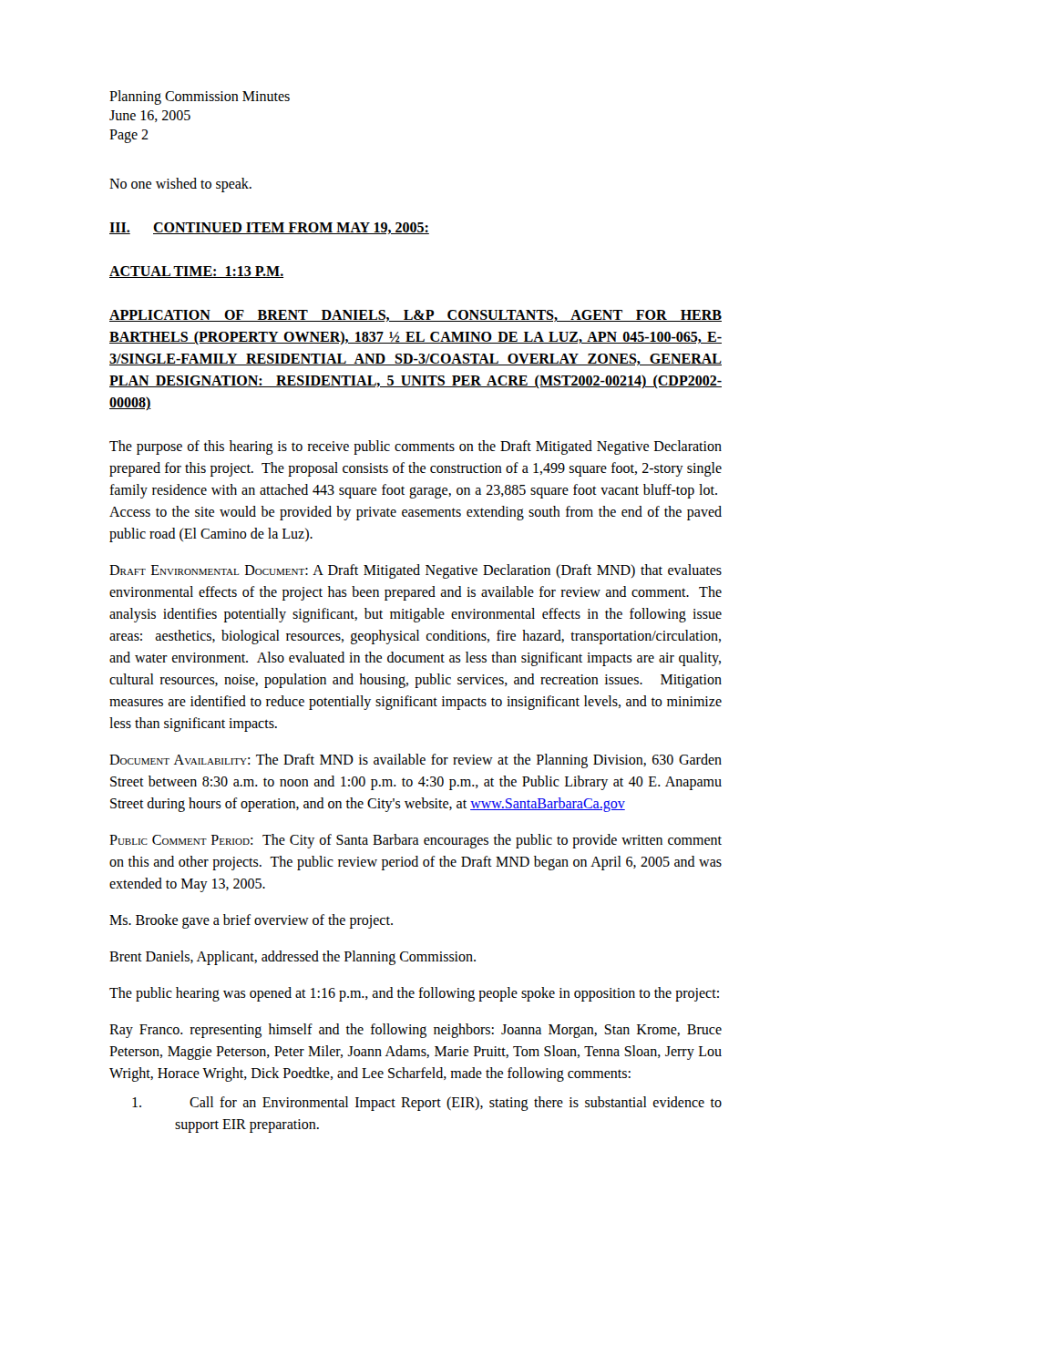Planning Commission Minutes
June 16, 2005
Page 2
No one wished to speak.
III. CONTINUED ITEM FROM MAY 19, 2005:
ACTUAL TIME: 1:13 P.M.
APPLICATION OF BRENT DANIELS, L&P CONSULTANTS, AGENT FOR HERB BARTHELS (PROPERTY OWNER), 1837 ½ EL CAMINO DE LA LUZ, APN 045-100-065, E-3/SINGLE-FAMILY RESIDENTIAL AND SD-3/COASTAL OVERLAY ZONES, GENERAL PLAN DESIGNATION: RESIDENTIAL, 5 UNITS PER ACRE (MST2002-00214) (CDP2002-00008)
The purpose of this hearing is to receive public comments on the Draft Mitigated Negative Declaration prepared for this project. The proposal consists of the construction of a 1,499 square foot, 2-story single family residence with an attached 443 square foot garage, on a 23,885 square foot vacant bluff-top lot. Access to the site would be provided by private easements extending south from the end of the paved public road (El Camino de la Luz).
Draft Environmental Document: A Draft Mitigated Negative Declaration (Draft MND) that evaluates environmental effects of the project has been prepared and is available for review and comment. The analysis identifies potentially significant, but mitigable environmental effects in the following issue areas: aesthetics, biological resources, geophysical conditions, fire hazard, transportation/circulation, and water environment. Also evaluated in the document as less than significant impacts are air quality, cultural resources, noise, population and housing, public services, and recreation issues. Mitigation measures are identified to reduce potentially significant impacts to insignificant levels, and to minimize less than significant impacts.
Document Availability: The Draft MND is available for review at the Planning Division, 630 Garden Street between 8:30 a.m. to noon and 1:00 p.m. to 4:30 p.m., at the Public Library at 40 E. Anapamu Street during hours of operation, and on the City's website, at www.SantaBarbaraCa.gov
Public Comment Period: The City of Santa Barbara encourages the public to provide written comment on this and other projects. The public review period of the Draft MND began on April 6, 2005 and was extended to May 13, 2005.
Ms. Brooke gave a brief overview of the project.
Brent Daniels, Applicant, addressed the Planning Commission.
The public hearing was opened at 1:16 p.m., and the following people spoke in opposition to the project:
Ray Franco. representing himself and the following neighbors: Joanna Morgan, Stan Krome, Bruce Peterson, Maggie Peterson, Peter Miler, Joann Adams, Marie Pruitt, Tom Sloan, Tenna Sloan, Jerry Lou Wright, Horace Wright, Dick Poedtke, and Lee Scharfeld, made the following comments:
1. Call for an Environmental Impact Report (EIR), stating there is substantial evidence to support EIR preparation.